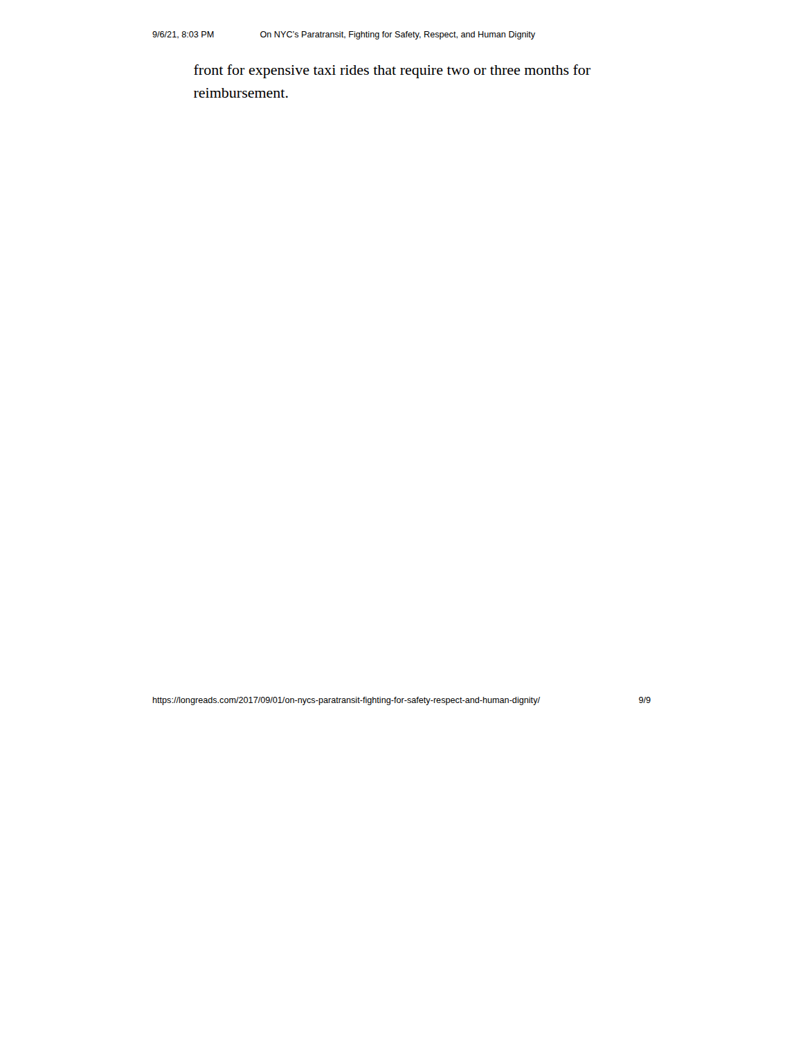9/6/21, 8:03 PM On NYC’s Paratransit, Fighting for Safety, Respect, and Human Dignity
front for expensive taxi rides that require two or three months for reimbursement.
https://longreads.com/2017/09/01/on-nycs-paratransit-fighting-for-safety-respect-and-human-dignity/ 9/9